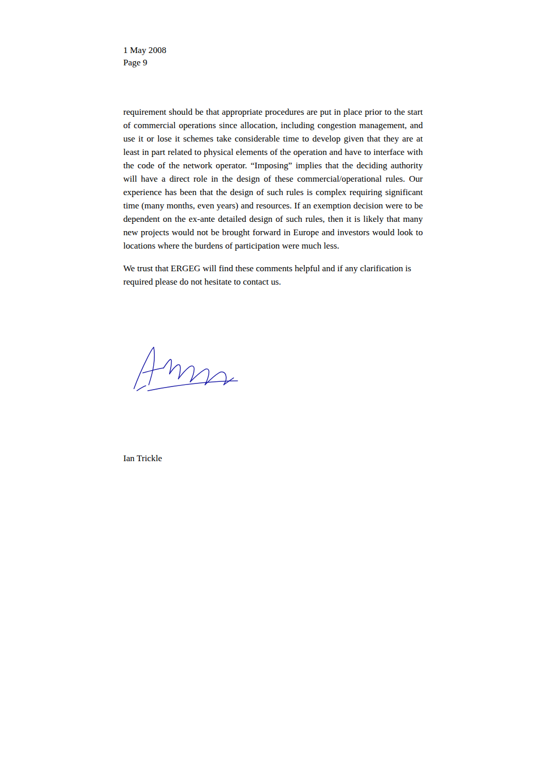1 May 2008
Page 9
requirement should be that appropriate procedures are put in place prior to the start of commercial operations since allocation, including congestion management, and use it or lose it schemes take considerable time to develop given that they are at least in part related to physical elements of the operation and have to interface with the code of the network operator. “Imposing” implies that the deciding authority will have a direct role in the design of these commercial/operational rules. Our experience has been that the design of such rules is complex requiring significant time (many months, even years) and resources. If an exemption decision were to be dependent on the ex-ante detailed design of such rules, then it is likely that many new projects would not be brought forward in Europe and investors would look to locations where the burdens of participation were much less.
We trust that ERGEG will find these comments helpful and if any clarification is required please do not hesitate to contact us.
Ian Trickle